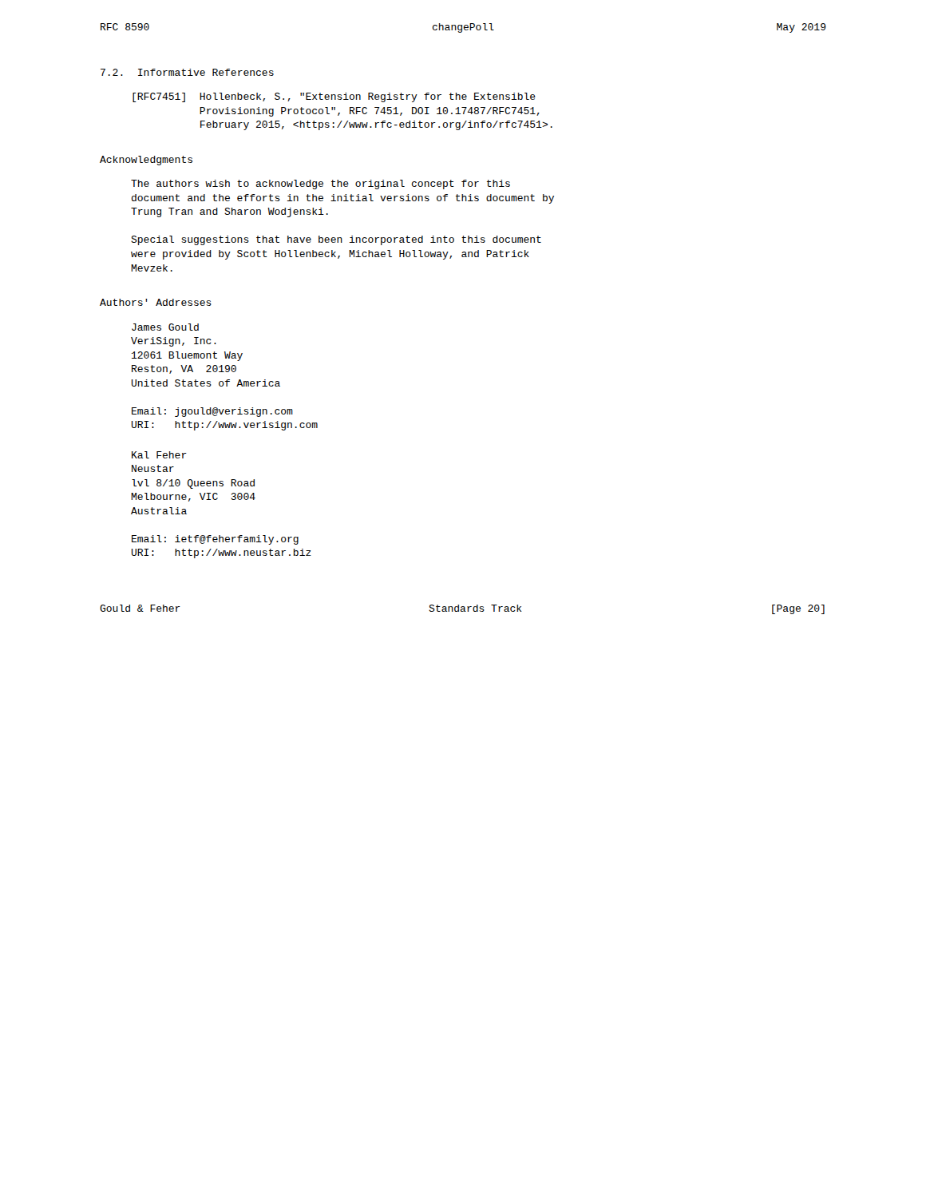RFC 8590 changePoll May 2019
7.2. Informative References
[RFC7451]  Hollenbeck, S., "Extension Registry for the Extensible
           Provisioning Protocol", RFC 7451, DOI 10.17487/RFC7451,
           February 2015, <https://www.rfc-editor.org/info/rfc7451>.
Acknowledgments
The authors wish to acknowledge the original concept for this
document and the efforts in the initial versions of this document by
Trung Tran and Sharon Wodjenski.

Special suggestions that have been incorporated into this document
were provided by Scott Hollenbeck, Michael Holloway, and Patrick
Mevzek.
Authors' Addresses
James Gould
VeriSign, Inc.
12061 Bluemont Way
Reston, VA  20190
United States of America

Email: jgould@verisign.com
URI:   http://www.verisign.com
Kal Feher
Neustar
lvl 8/10 Queens Road
Melbourne, VIC  3004
Australia

Email: ietf@feherfamily.org
URI:   http://www.neustar.biz
Gould & Feher Standards Track [Page 20]